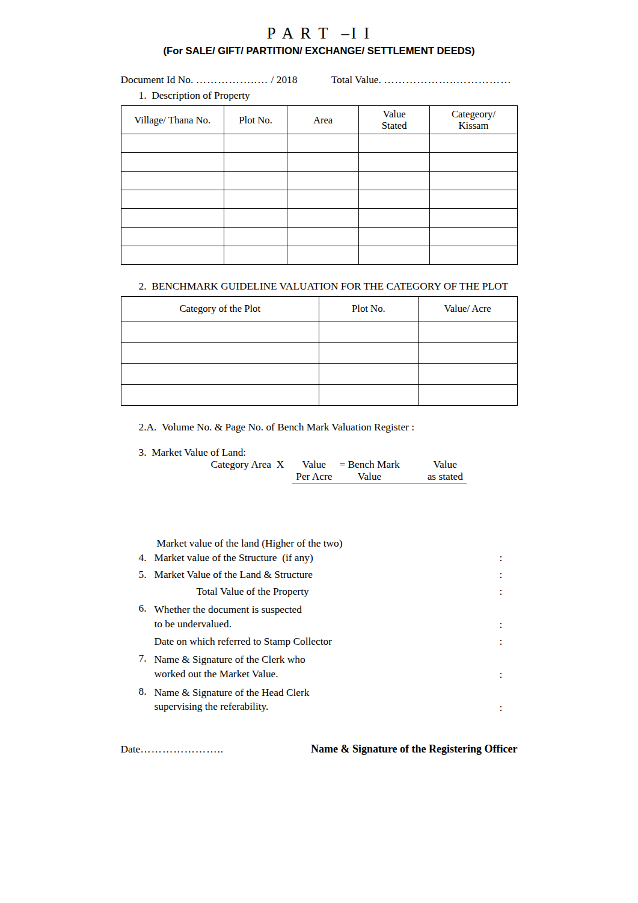P A R T –I I
(For SALE/ GIFT/ PARTITION/ EXCHANGE/ SETTLEMENT DEEDS)
Document Id No. ……………..… / 2018 Total Value. ………………..……………
1. Description of Property
| Village/ Thana No. | Plot No. | Area | Value Stated | Categeory/ Kissam |
| --- | --- | --- | --- | --- |
2. BENCHMARK GUIDELINE VALUATION FOR THE CATEGORY OF THE PLOT
| Category of the Plot | Plot No. | Value/ Acre |
| --- | --- | --- |
2.A. Volume No. & Page No. of Bench Mark Valuation Register :
3. Market Value of Land:
| Category Area X | Value Per Acre | = Bench Mark Value | Value as stated |
Market value of the land (Higher of the two)
4.
Market value of the Structure (if any)
:
5.
Market Value of the Land & Structure
:
Total Value of the Property
:
6.
Whether the document is suspected
to be undervalued.
:
Date on which referred to Stamp Collector
:
7.
Name & Signature of the Clerk who
worked out the Market Value.
:
8.
Name & Signature of the Head Clerk
supervising the referability.
:
Date…………………..
Name & Signature of the Registering Officer